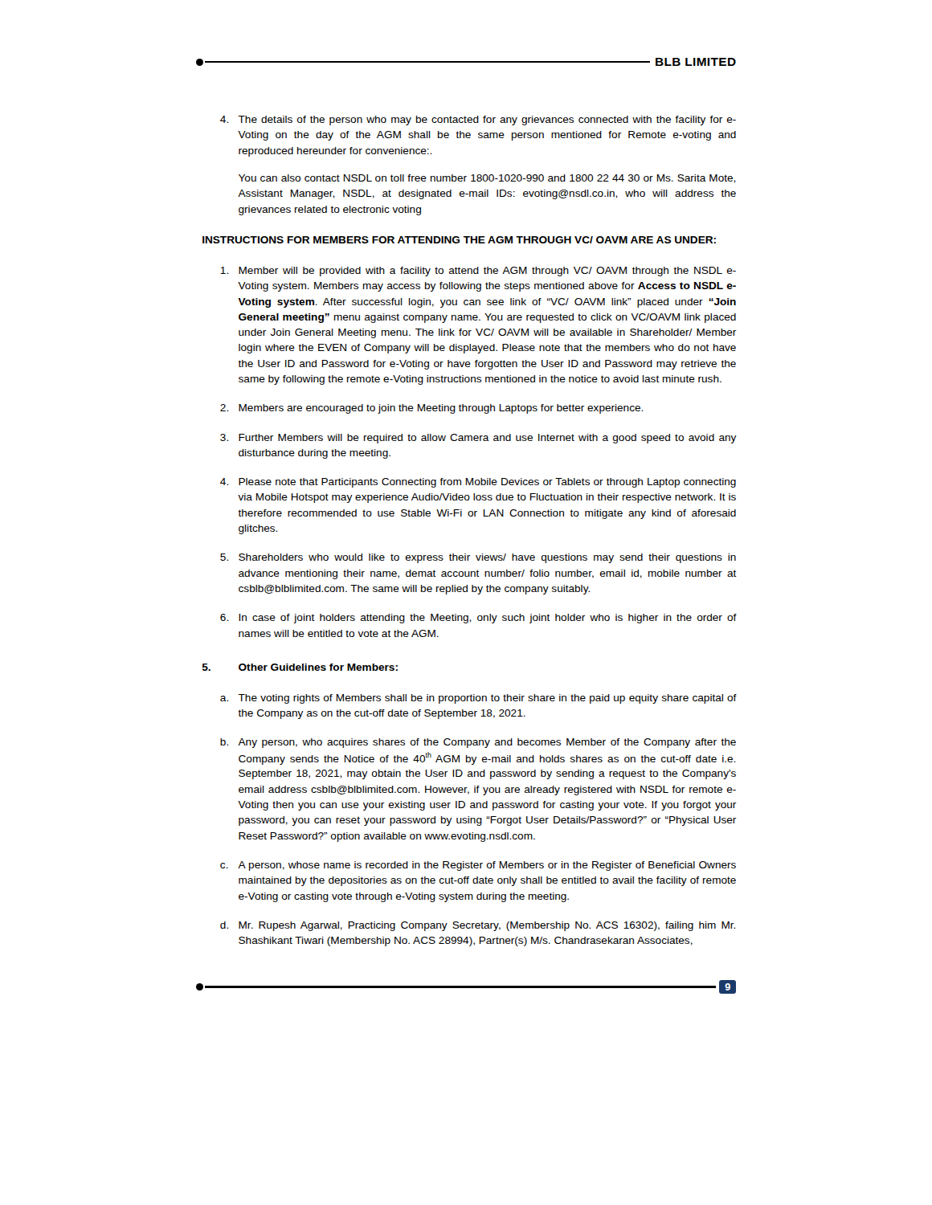BLB LIMITED
4.
The details of the person who may be contacted for any grievances connected with the facility for e-Voting on the day of the AGM shall be the same person mentioned for Remote e-voting and reproduced hereunder for convenience:.
You can also contact NSDL on toll free number 1800-1020-990 and 1800 22 44 30 or Ms. Sarita Mote, Assistant Manager, NSDL, at designated e-mail IDs: evoting@nsdl.co.in, who will address the grievances related to electronic voting
INSTRUCTIONS FOR MEMBERS FOR ATTENDING THE AGM THROUGH VC/ OAVM ARE AS UNDER:
1.
Member will be provided with a facility to attend the AGM through VC/ OAVM through the NSDL e-Voting system. Members may access by following the steps mentioned above for Access to NSDL e-Voting system. After successful login, you can see link of “VC/ OAVM link” placed under “Join General meeting” menu against company name. You are requested to click on VC/OAVM link placed under Join General Meeting menu. The link for VC/ OAVM will be available in Shareholder/ Member login where the EVEN of Company will be displayed. Please note that the members who do not have the User ID and Password for e-Voting or have forgotten the User ID and Password may retrieve the same by following the remote e-Voting instructions mentioned in the notice to avoid last minute rush.
2.
Members are encouraged to join the Meeting through Laptops for better experience.
3.
Further Members will be required to allow Camera and use Internet with a good speed to avoid any disturbance during the meeting.
4.
Please note that Participants Connecting from Mobile Devices or Tablets or through Laptop connecting via Mobile Hotspot may experience Audio/Video loss due to Fluctuation in their respective network. It is therefore recommended to use Stable Wi-Fi or LAN Connection to mitigate any kind of aforesaid glitches.
5.
Shareholders who would like to express their views/ have questions may send their questions in advance mentioning their name, demat account number/ folio number, email id, mobile number at csblb@blblimited.com. The same will be replied by the company suitably.
6.
In case of joint holders attending the Meeting, only such joint holder who is higher in the order of names will be entitled to vote at the AGM.
5.
Other Guidelines for Members:
a.
The voting rights of Members shall be in proportion to their share in the paid up equity share capital of the Company as on the cut-off date of September 18, 2021.
b.
Any person, who acquires shares of the Company and becomes Member of the Company after the Company sends the Notice of the 40th AGM by e-mail and holds shares as on the cut-off date i.e. September 18, 2021, may obtain the User ID and password by sending a request to the Company's email address csblb@blblimited.com. However, if you are already registered with NSDL for remote e-Voting then you can use your existing user ID and password for casting your vote. If you forgot your password, you can reset your password by using “Forgot User Details/Password?” or “Physical User Reset Password?” option available on www.evoting.nsdl.com.
c.
A person, whose name is recorded in the Register of Members or in the Register of Beneficial Owners maintained by the depositories as on the cut-off date only shall be entitled to avail the facility of remote e-Voting or casting vote through e-Voting system during the meeting.
d.
Mr. Rupesh Agarwal, Practicing Company Secretary, (Membership No. ACS 16302), failing him Mr. Shashikant Tiwari (Membership No. ACS 28994), Partner(s) M/s. Chandrasekaran Associates,
9